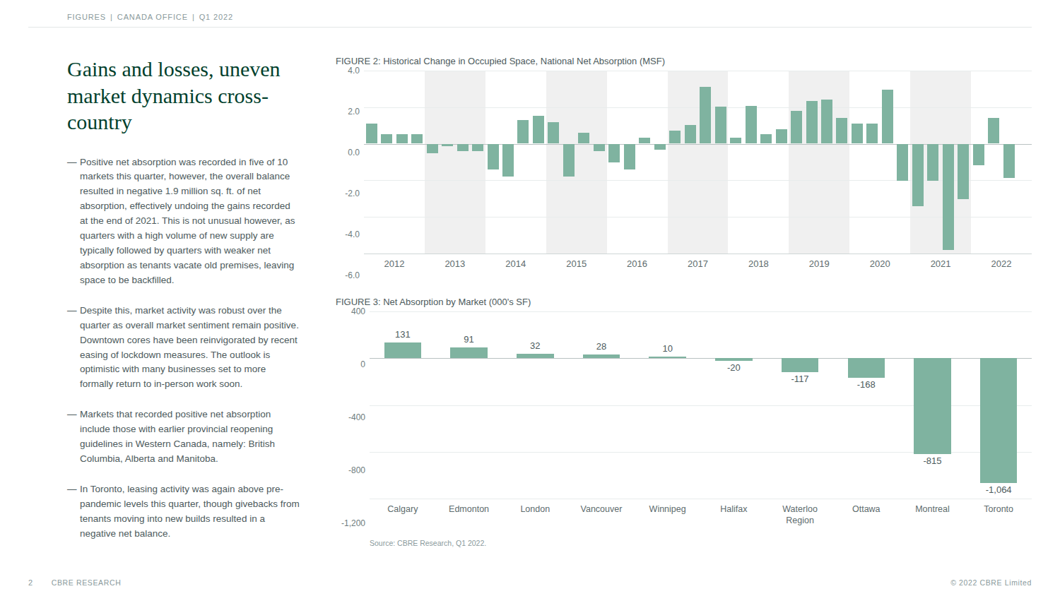FIGURES|CANADA OFFICE|Q1 2022
Gains and losses, uneven market dynamics cross-country
Positive net absorption was recorded in five of 10 markets this quarter, however, the overall balance resulted in negative 1.9 million sq. ft. of net absorption, effectively undoing the gains recorded at the end of 2021. This is not unusual however, as quarters with a high volume of new supply are typically followed by quarters with weaker net absorption as tenants vacate old premises, leaving space to be backfilled.
Despite this, market activity was robust over the quarter as overall market sentiment remain positive. Downtown cores have been reinvigorated by recent easing of lockdown measures. The outlook is optimistic with many businesses set to more formally return to in-person work soon.
Markets that recorded positive net absorption include those with earlier provincial reopening guidelines in Western Canada, namely: British Columbia, Alberta and Manitoba.
In Toronto, leasing activity was again above pre-pandemic levels this quarter, though givebacks from tenants moving into new builds resulted in a negative net balance.
FIGURE 2: Historical Change in Occupied Space, National Net Absorption (MSF)
4.0 2.0 0.0 -2.0 -4.0 -6.0
2012
2013
2014
2015
2016
2017
2018
2019
2020
2021
2022
FIGURE 3: Net Absorption by Market (000's SF)
400 0 -400 -800 -1,200
131
91
32
28
10
-20
-117
-168
-815
-1,064
Calgary
Edmonton
London
Vancouver
Winnipeg
Halifax
Waterloo
Region
Ottawa
Montreal
Toronto
Source: CBRE Research, Q1 2022.
2 CBRE RESEARCH
© 2022 CBRE Limited